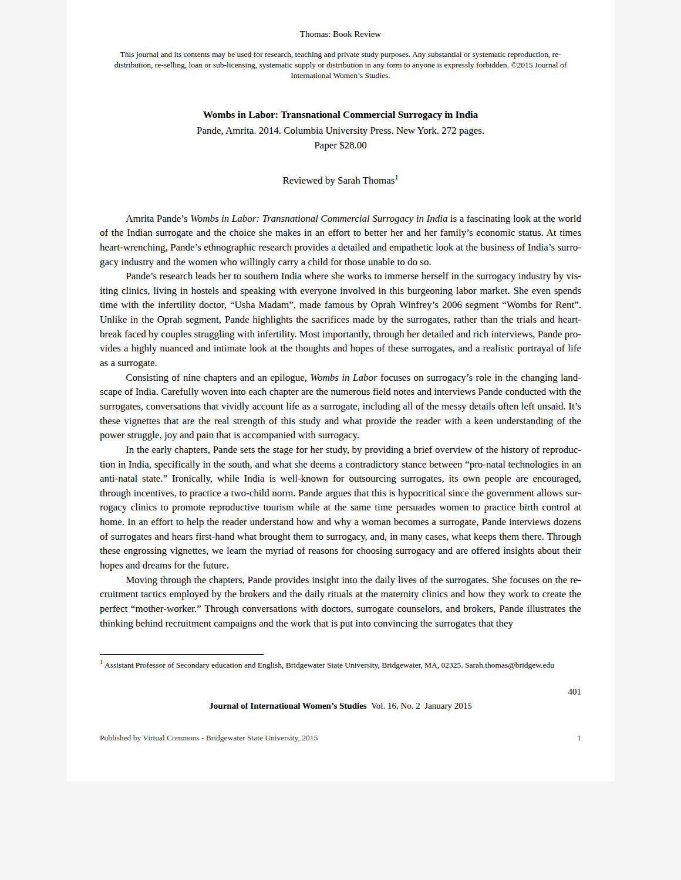Thomas: Book Review
This journal and its contents may be used for research, teaching and private study purposes. Any substantial or systematic reproduction, re-distribution, re-selling, loan or sub-licensing, systematic supply or distribution in any form to anyone is expressly forbidden. ©2015 Journal of International Women’s Studies.
Wombs in Labor: Transnational Commercial Surrogacy in India
Pande, Amrita. 2014. Columbia University Press. New York. 272 pages.
Paper $28.00
Reviewed by Sarah Thomas1
Amrita Pande’s Wombs in Labor: Transnational Commercial Surrogacy in India is a fascinating look at the world of the Indian surrogate and the choice she makes in an effort to better her and her family’s economic status. At times heart-wrenching, Pande’s ethnographic research provides a detailed and empathetic look at the business of India’s surrogacy industry and the women who willingly carry a child for those unable to do so.
Pande’s research leads her to southern India where she works to immerse herself in the surrogacy industry by visiting clinics, living in hostels and speaking with everyone involved in this burgeoning labor market. She even spends time with the infertility doctor, “Usha Madam”, made famous by Oprah Winfrey’s 2006 segment “Wombs for Rent”. Unlike in the Oprah segment, Pande highlights the sacrifices made by the surrogates, rather than the trials and heartbreak faced by couples struggling with infertility. Most importantly, through her detailed and rich interviews, Pande provides a highly nuanced and intimate look at the thoughts and hopes of these surrogates, and a realistic portrayal of life as a surrogate.
Consisting of nine chapters and an epilogue, Wombs in Labor focuses on surrogacy’s role in the changing landscape of India. Carefully woven into each chapter are the numerous field notes and interviews Pande conducted with the surrogates, conversations that vividly account life as a surrogate, including all of the messy details often left unsaid. It’s these vignettes that are the real strength of this study and what provide the reader with a keen understanding of the power struggle, joy and pain that is accompanied with surrogacy.
In the early chapters, Pande sets the stage for her study, by providing a brief overview of the history of reproduction in India, specifically in the south, and what she deems a contradictory stance between “pro-natal technologies in an anti-natal state.” Ironically, while India is well-known for outsourcing surrogates, its own people are encouraged, through incentives, to practice a two-child norm. Pande argues that this is hypocritical since the government allows surrogacy clinics to promote reproductive tourism while at the same time persuades women to practice birth control at home. In an effort to help the reader understand how and why a woman becomes a surrogate, Pande interviews dozens of surrogates and hears first-hand what brought them to surrogacy, and, in many cases, what keeps them there. Through these engrossing vignettes, we learn the myriad of reasons for choosing surrogacy and are offered insights about their hopes and dreams for the future.
Moving through the chapters, Pande provides insight into the daily lives of the surrogates. She focuses on the recruitment tactics employed by the brokers and the daily rituals at the maternity clinics and how they work to create the perfect “mother-worker.” Through conversations with doctors, surrogate counselors, and brokers, Pande illustrates the thinking behind recruitment campaigns and the work that is put into convincing the surrogates that they
1 Assistant Professor of Secondary education and English, Bridgewater State University, Bridgewater, MA, 02325. Sarah.thomas@bridgew.edu
401
Journal of International Women’s Studies Vol. 16, No. 2 January 2015
Published by Virtual Commons - Bridgewater State University, 2015 1